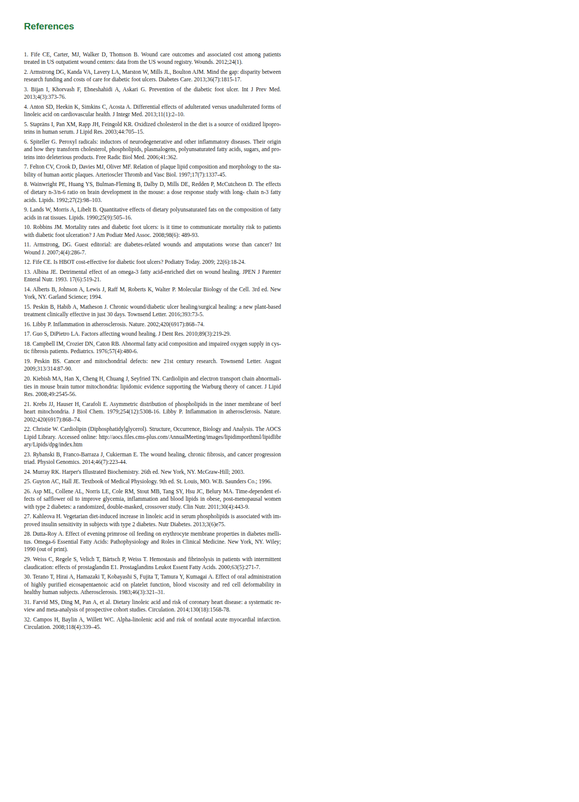References
1. Fife CE, Carter, MJ, Walker D, Thomson B. Wound care outcomes and associated cost among patients treated in US outpatient wound centers: data from the US wound registry. Wounds. 2012;24(1).
2. Armstrong DG, Kanda VA, Lavery LA, Marston W, Mills JL, Boulton AJM. Mind the gap: disparity between research funding and costs of care for diabetic foot ulcers. Diabetes Care. 2013;36(7):1815-17.
3. Bijan I, Khorvash F, Ebneshahidi A, Askari G. Prevention of the diabetic foot ulcer. Int J Prev Med. 2013;4(3):373-76.
4. Anton SD, Heekin K, Simkins C, Acosta A. Differential effects of adulterated versus unadulterated forms of linoleic acid on cardiovascular health. J Integr Med. 2013;11(1):2–10.
5. Staprāns I, Pan XM, Rapp JH, Feingold KR. Oxidized cholesterol in the diet is a source of oxidized lipoproteins in human serum. J Lipid Res. 2003;44:705–15.
6. Spiteller G. Peroxyl radicals: inductors of neurodegenerative and other inflammatory diseases. Their origin and how they transform cholesterol, phospholipids, plasmalogens, polyunsaturated fatty acids, sugars, and proteins into deleterious products. Free Radic Biol Med. 2006;41:362.
7. Felton CV, Crook D, Davies MJ, Oliver MF. Relation of plaque lipid composition and morphology to the stability of human aortic plaques. Arterioscler Thromb and Vasc Biol. 1997;17(7):1337-45.
8. Wainwright PE, Huang YS, Bulman-Fleming B, Dalby D, Mills DE, Redden P, McCutcheon D. The effects of dietary n-3/n-6 ratio on brain development in the mouse: a dose response study with long- chain n-3 fatty acids. Lipids. 1992;27(2):98–103.
9. Lands W, Morris A, Libelt B. Quantitative effects of dietary polyunsaturated fats on the composition of fatty acids in rat tissues. Lipids. 1990;25(9):505–16.
10. Robbins JM. Mortality rates and diabetic foot ulcers: is it time to communicate mortality risk to patients with diabetic foot ulceration? J Am Podiatr Med Assoc. 2008;98(6): 489-93.
11. Armstrong, DG. Guest editorial: are diabetes-related wounds and amputations worse than cancer? Int Wound J. 2007;4(4):286-7.
12. Fife CE. Is HBOT cost-effective for diabetic foot ulcers? Podiatry Today. 2009; 22(6):18-24.
13. Albina JE. Detrimental effect of an omega-3 fatty acid-enriched diet on wound healing. JPEN J Parenter Enteral Nutr. 1993. 17(6):519-21.
14. Alberts B, Johnson A, Lewis J, Raff M, Roberts K, Walter P. Molecular Biology of the Cell. 3rd ed. New York, NY. Garland Science; 1994.
15. Peskin B, Habib A, Matheson J. Chronic wound/diabetic ulcer healing/surgical healing: a new plant-based treatment clinically effective in just 30 days. Townsend Letter. 2016;393:73-5.
16. Libby P. Inflammation in atherosclerosis. Nature. 2002;420(6917):868–74.
17. Guo S, DiPietro LA. Factors affecting wound healing. J Dent Res. 2010;89(3):219-29.
18. Campbell IM, Crozier DN, Caton RB. Abnormal fatty acid composition and impaired oxygen supply in cystic fibrosis patients. Pediatrics. 1976;57(4):480-6.
19. Peskin BS. Cancer and mitochondrial defects: new 21st century research. Townsend Letter. August 2009;313/314:87-90.
20. Kiebish MA, Han X, Cheng H, Chuang J, Seyfried TN. Cardiolipin and electron transport chain abnormalities in mouse brain tumor mitochondria: lipidomic evidence supporting the Warburg theory of cancer. J Lipid Res. 2008;49:2545-56.
21. Krebs JJ, Hauser H, Carafoli E. Asymmetric distribution of phospholipids in the inner membrane of beef heart mitochondria. J Biol Chem. 1979;254(12):5308-16. Libby P. Inflammation in atherosclerosis. Nature. 2002;420(6917):868–74.
22. Christie W. Cardiolipin (Diphosphatidylglycerol). Structure, Occurrence, Biology and Analysis. The AOCS Lipid Library. Accessed online: http://aocs.files.cms-plus.com/AnnualMeeting/images/lipidimporthtml/lipidlibrary/Lipids/dpg/index.htm
23. Rybanski B, Franco-Barraza J, Cukierman E. The wound healing, chronic fibrosis, and cancer progression triad. Physiol Genomics. 2014;46(7):223-44.
24. Murray RK. Harper's Illustrated Biochemistry. 26th ed. New York, NY. McGraw-Hill; 2003.
25. Guyton AC, Hall JE. Textbook of Medical Physiology. 9th ed. St. Louis, MO. W.B. Saunders Co.; 1996.
26. Asp ML, Collene AL, Norris LE, Cole RM, Stout MB, Tang SY, Hsu JC, Belury MA. Time-dependent effects of safflower oil to improve glycemia, inflammation and blood lipids in obese, post-menopausal women with type 2 diabetes: a randomized, double-masked, crossover study. Clin Nutr. 2011;30(4):443-9.
27. Kahleova H. Vegetarian diet-induced increase in linoleic acid in serum phospholipids is associated with improved insulin sensitivity in subjects with type 2 diabetes. Nutr Diabetes. 2013;3(6)e75.
28. Dutta-Roy A. Effect of evening primrose oil feeding on erythrocyte membrane properties in diabetes mellitus. Omega-6 Essential Fatty Acids: Pathophysiology and Roles in Clinical Medicine. New York, NY. Wiley; 1990 (out of print).
29. Weiss C, Regele S, Velich T, Bärtsch P, Weiss T. Hemostasis and fibrinolysis in patients with intermittent claudication: effects of prostaglandin E1. Prostaglandins Leukot Essent Fatty Acids. 2000;63(5):271-7.
30. Terano T, Hirai A, Hamazaki T, Kobayashi S, Fujita T, Tamura Y, Kumagai A. Effect of oral administration of highly purified eicosapentaenoic acid on platelet function, blood viscosity and red cell deformability in healthy human subjects. Atherosclerosis. 1983;46(3):321–31.
31. Farvid MS, Ding M, Pan A, et al. Dietary linoleic acid and risk of coronary heart disease: a systematic review and meta-analysis of prospective cohort studies. Circulation. 2014;130(18):1568-78.
32. Campos H, Baylin A, Willett WC. Alpha-linolenic acid and risk of nonfatal acute myocardial infarction. Circulation. 2008;118(4):339–45.